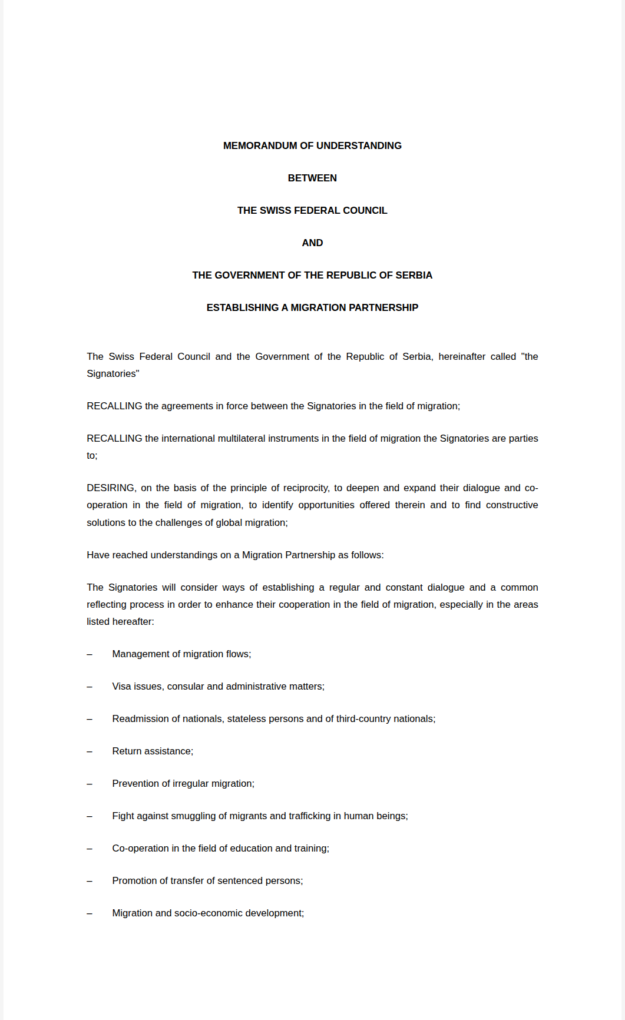MEMORANDUM OF UNDERSTANDING
BETWEEN
THE SWISS FEDERAL COUNCIL
AND
THE GOVERNMENT OF THE REPUBLIC OF SERBIA
ESTABLISHING A MIGRATION PARTNERSHIP
The Swiss Federal Council and the Government of the Republic of Serbia, hereinafter called "the Signatories"
RECALLING the agreements in force between the Signatories in the field of migration;
RECALLING the international multilateral instruments in the field of migration the Signatories are parties to;
DESIRING, on the basis of the principle of reciprocity, to deepen and expand their dialogue and co-operation in the field of migration, to identify opportunities offered therein and to find constructive solutions to the challenges of global migration;
Have reached understandings on a Migration Partnership as follows:
The Signatories will consider ways of establishing a regular and constant dialogue and a common reflecting process in order to enhance their cooperation in the field of migration, especially in the areas listed hereafter:
Management of migration flows;
Visa issues, consular and administrative matters;
Readmission of nationals, stateless persons and of third-country nationals;
Return assistance;
Prevention of irregular migration;
Fight against smuggling of migrants and trafficking in human beings;
Co-operation in the field of education and training;
Promotion of transfer of sentenced persons;
Migration and socio-economic development;